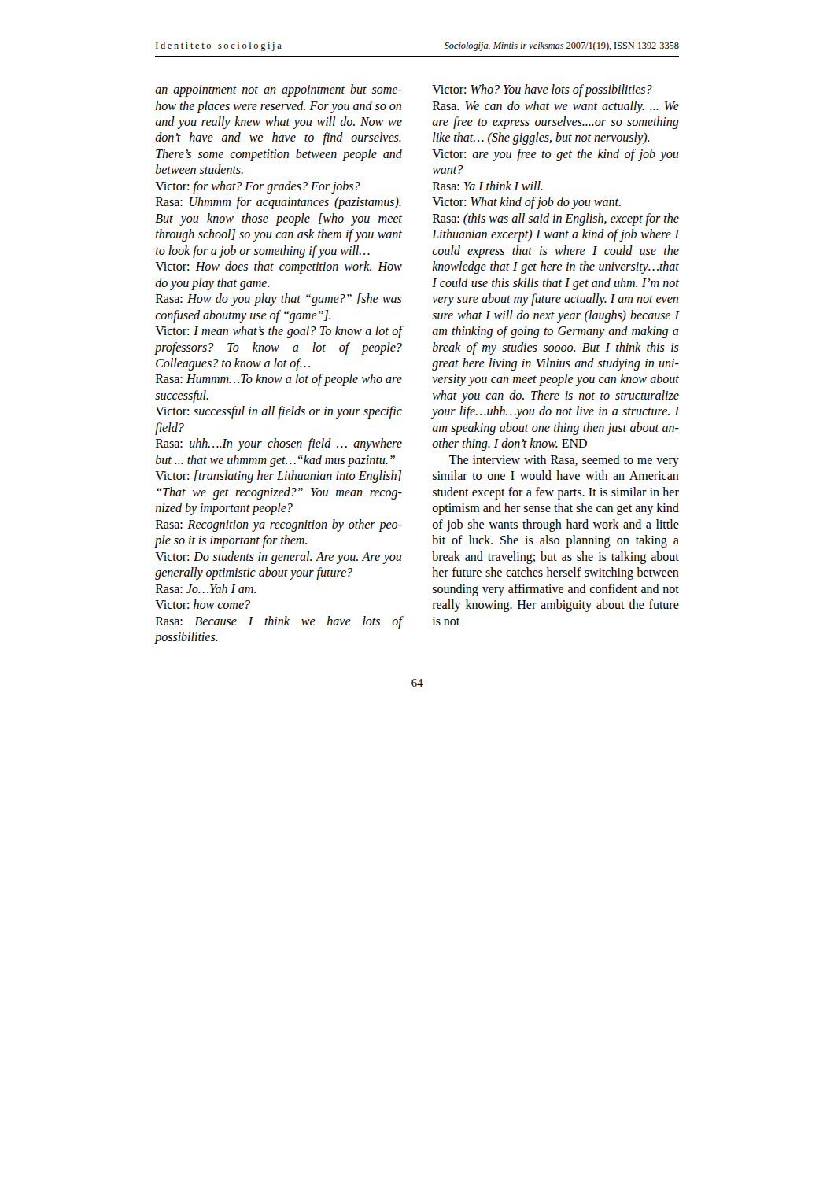Identiteto sociologija
Sociologija. Mintis ir veiksmas 2007/1(19), ISSN 1392-3358
an appointment not an appointment but somehow the places were reserved. For you and so on and you really knew what you will do. Now we don’t have and we have to find ourselves. There’s some competition between people and between students.
Victor: for what? For grades? For jobs?
Rasa: Uhmmm for acquaintances (pazistamus). But you know those people [who you meet through school] so you can ask them if you want to look for a job or something if you will…
Victor: How does that competition work. How do you play that game.
Rasa: How do you play that “game?” [she was confused aboutmy use of “game”].
Victor: I mean what’s the goal? To know a lot of professors? To know a lot of people? Colleagues? to know a lot of…
Rasa: Hummm…To know a lot of people who are successful.
Victor: successful in all fields or in your specific field?
Rasa: uhh….In your chosen field … anywhere but ... that we uhmmm get…“kad mus pazintu.”
Victor: [translating her Lithuanian into English] “That we get recognized?” You mean recognized by important people?
Rasa: Recognition ya recognition by other people so it is important for them.
Victor: Do students in general. Are you. Are you generally optimistic about your future?
Rasa: Jo…Yah I am.
Victor: how come?
Rasa: Because I think we have lots of possibilities.
Victor: Who? You have lots of possibilities?
Rasa. We can do what we want actually. ... We are free to express ourselves....or so something like that… (She giggles, but not nervously).
Victor: are you free to get the kind of job you want?
Rasa: Ya I think I will.
Victor: What kind of job do you want.
Rasa: (this was all said in English, except for the Lithuanian excerpt) I want a kind of job where I could express that is where I could use the knowledge that I get here in the university…that I could use this skills that I get and uhm. I’m not very sure about my future actually. I am not even sure what I will do next year (laughs) because I am thinking of going to Germany and making a break of my studies soooo. But I think this is great here living in Vilnius and studying in university you can meet people you can know about what you can do. There is not to structuralize your life…uhh…you do not live in a structure. I am speaking about one thing then just about another thing. I don’t know. END
The interview with Rasa, seemed to me very similar to one I would have with an American student except for a few parts. It is similar in her optimism and her sense that she can get any kind of job she wants through hard work and a little bit of luck. She is also planning on taking a break and traveling; but as she is talking about her future she catches herself switching between sounding very affirmative and confident and not really knowing. Her ambiguity about the future is not
64